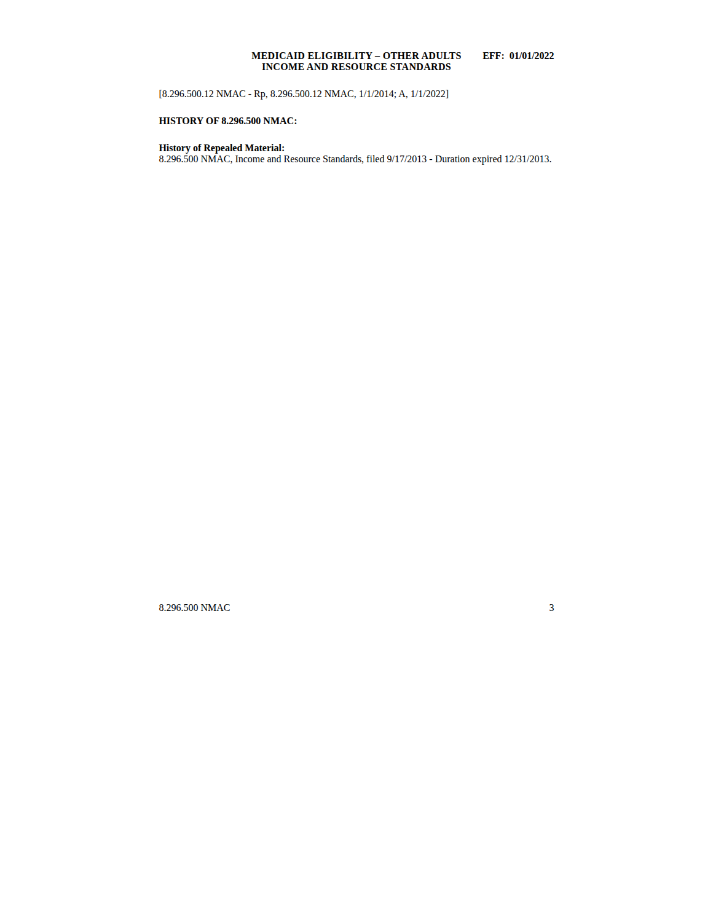MEDICAID ELIGIBILITY – OTHER ADULTS INCOME AND RESOURCE STANDARDS EFF: 01/01/2022
[8.296.500.12 NMAC - Rp, 8.296.500.12 NMAC, 1/1/2014; A, 1/1/2022]
HISTORY OF 8.296.500 NMAC:
History of Repealed Material:
8.296.500 NMAC, Income and Resource Standards, filed 9/17/2013 - Duration expired 12/31/2013.
8.296.500 NMAC 3